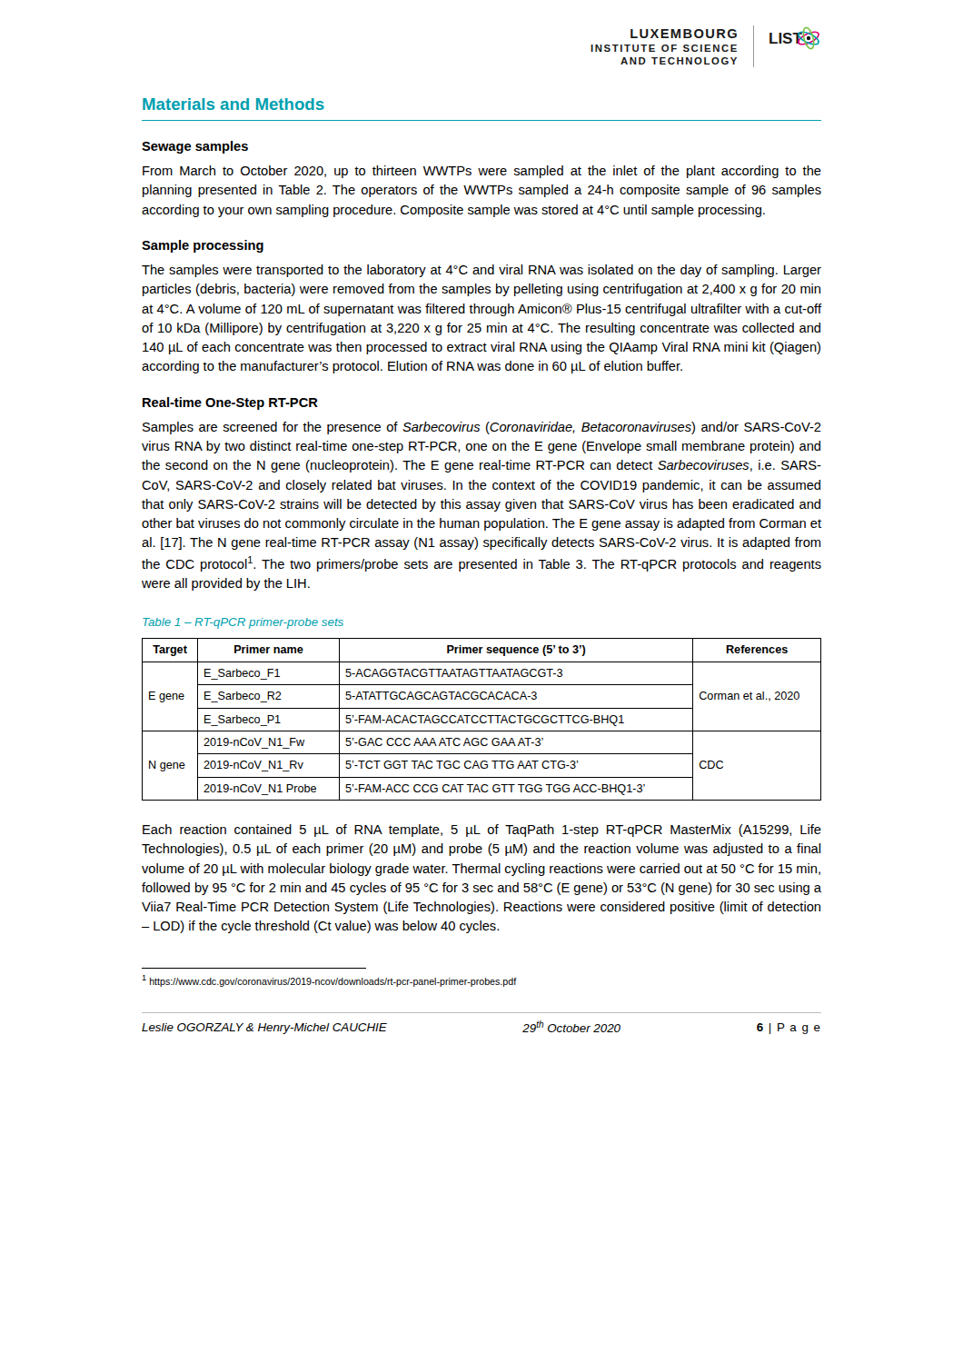Luxembourg
Institute of Science
and Technology
LIST
Materials and Methods
Sewage samples
From March to October 2020, up to thirteen WWTPs were sampled at the inlet of the plant according to the planning presented in Table 2. The operators of the WWTPs sampled a 24-h composite sample of 96 samples according to your own sampling procedure. Composite sample was stored at 4°C until sample processing.
Sample processing
The samples were transported to the laboratory at 4°C and viral RNA was isolated on the day of sampling. Larger particles (debris, bacteria) were removed from the samples by pelleting using centrifugation at 2,400 x g for 20 min at 4°C. A volume of 120 mL of supernatant was filtered through Amicon® Plus-15 centrifugal ultrafilter with a cut-off of 10 kDa (Millipore) by centrifugation at 3,220 x g for 25 min at 4°C. The resulting concentrate was collected and 140 µL of each concentrate was then processed to extract viral RNA using the QIAamp Viral RNA mini kit (Qiagen) according to the manufacturer’s protocol. Elution of RNA was done in 60 µL of elution buffer.
Real-time One-Step RT-PCR
Samples are screened for the presence of Sarbecovirus (Coronaviridae, Betacoronaviruses) and/or SARS-CoV-2 virus RNA by two distinct real-time one-step RT-PCR, one on the E gene (Envelope small membrane protein) and the second on the N gene (nucleoprotein). The E gene real-time RT-PCR can detect Sarbecoviruses, i.e. SARS-CoV, SARS-CoV-2 and closely related bat viruses. In the context of the COVID19 pandemic, it can be assumed that only SARS-CoV-2 strains will be detected by this assay given that SARS-CoV virus has been eradicated and other bat viruses do not commonly circulate in the human population. The E gene assay is adapted from Corman et al. [17]. The N gene real-time RT-PCR assay (N1 assay) specifically detects SARS-CoV-2 virus. It is adapted from the CDC protocol1. The two primers/probe sets are presented in Table 3. The RT-qPCR protocols and reagents were all provided by the LIH.
Table 1 – RT-qPCR primer-probe sets
| Target | Primer name | Primer sequence (5’ to 3’) | References |
| --- | --- | --- | --- |
| E gene | E_Sarbeco_F1 | 5-ACAGGTACGTTAATAGTTAATAGCGT-3 | Corman et al., 2020 |
| E_Sarbeco_R2 | 5-ATATTGCAGCAGTACGCACACA-3 |
| E_Sarbeco_P1 | 5’-FAM-ACACTAGCCATCCTTACTGCGCTTCG-BHQ1 |
| N gene | 2019-nCoV_N1_Fw | 5’-GAC CCC AAA ATC AGC GAA AT-3’ | CDC |
| 2019-nCoV_N1_Rv | 5’-TCT GGT TAC TGC CAG TTG AAT CTG-3’ |
| 2019-nCoV_N1 Probe | 5’-FAM-ACC CCG CAT TAC GTT TGG TGG ACC-BHQ1-3’ |
Each reaction contained 5 µL of RNA template, 5 µL of TaqPath 1-step RT-qPCR MasterMix (A15299, Life Technologies), 0.5 µL of each primer (20 µM) and probe (5 µM) and the reaction volume was adjusted to a final volume of 20 µL with molecular biology grade water. Thermal cycling reactions were carried out at 50 °C for 15 min, followed by 95 °C for 2 min and 45 cycles of 95 °C for 3 sec and 58°C (E gene) or 53°C (N gene) for 30 sec using a Viia7 Real-Time PCR Detection System (Life Technologies). Reactions were considered positive (limit of detection – LOD) if the cycle threshold (Ct value) was below 40 cycles.
1 https://www.cdc.gov/coronavirus/2019-ncov/downloads/rt-pcr-panel-primer-probes.pdf
Leslie OGORZALY & Henry-Michel CAUCHIE
29th October 2020
6 | P a g e